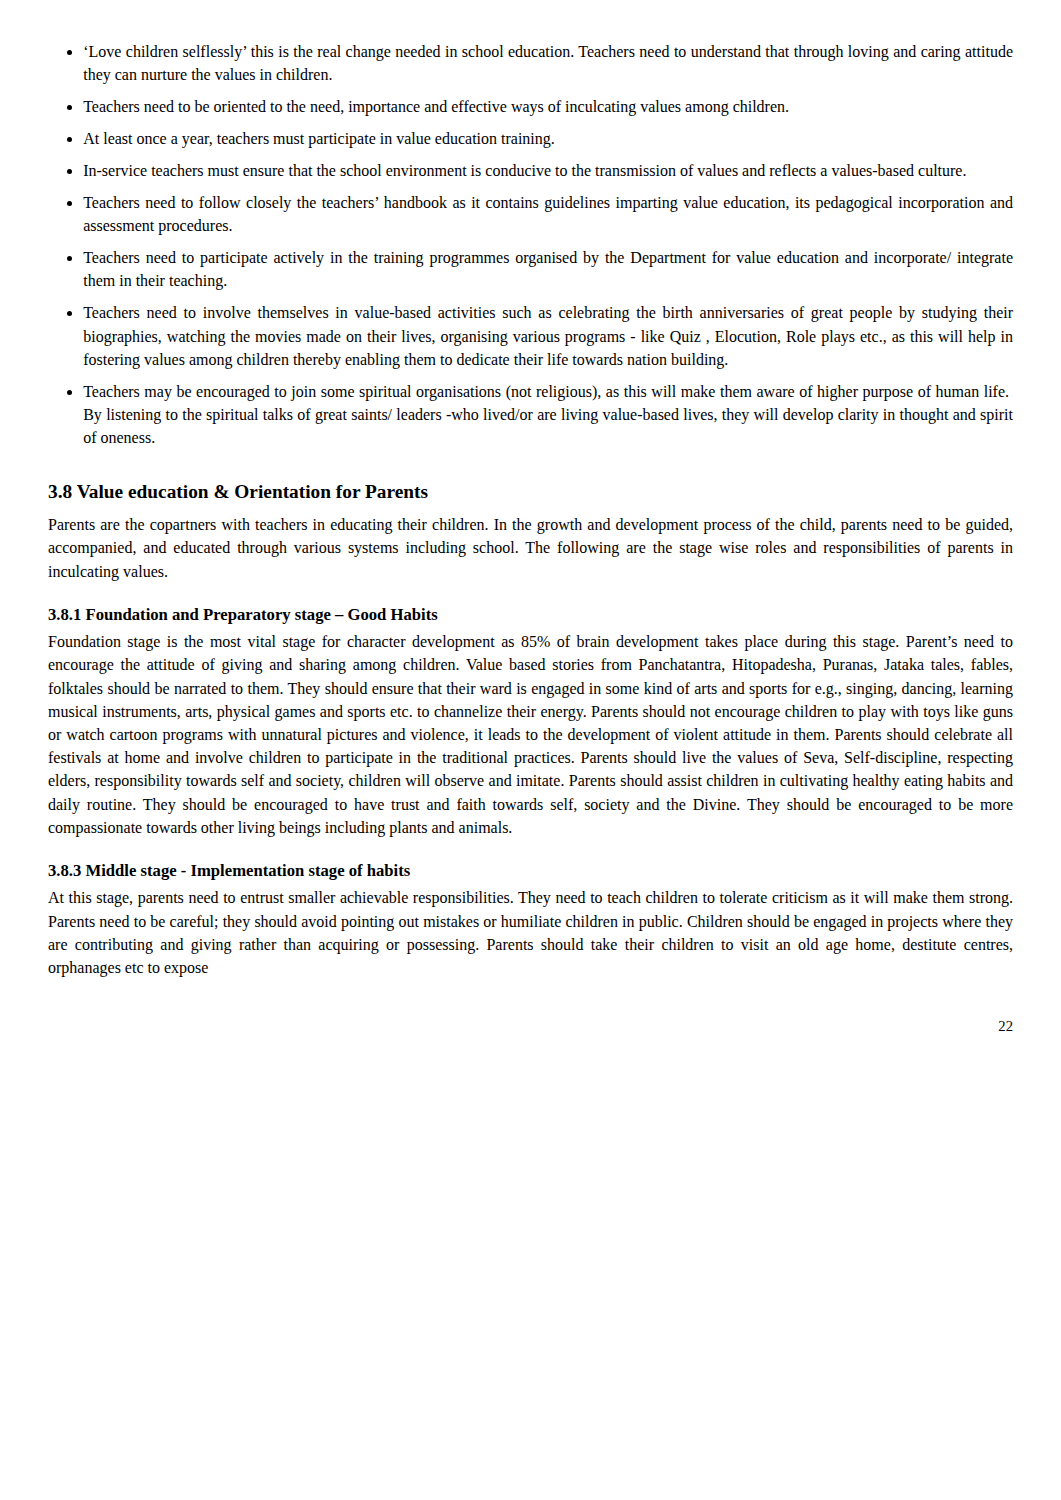‘Love children selflessly’ this is the real change needed in school education. Teachers need to understand that through loving and caring attitude they can nurture the values in children.
Teachers need to be oriented to the need, importance and effective ways of inculcating values among children.
At least once a year, teachers must participate in value education training.
In-service teachers must ensure that the school environment is conducive to the transmission of values and reflects a values-based culture.
Teachers need to follow closely the teachers’ handbook as it contains guidelines imparting value education, its pedagogical incorporation and assessment procedures.
Teachers need to participate actively in the training programmes organised by the Department for value education and incorporate/ integrate them in their teaching.
Teachers need to involve themselves in value-based activities such as celebrating the birth anniversaries of great people by studying their biographies, watching the movies made on their lives, organising various programs - like Quiz , Elocution, Role plays etc., as this will help in fostering values among children thereby enabling them to dedicate their life towards nation building.
Teachers may be encouraged to join some spiritual organisations (not religious), as this will make them aware of higher purpose of human life. By listening to the spiritual talks of great saints/ leaders -who lived/or are living value-based lives, they will develop clarity in thought and spirit of oneness.
3.8 Value education & Orientation for Parents
Parents are the copartners with teachers in educating their children. In the growth and development process of the child, parents need to be guided, accompanied, and educated through various systems including school. The following are the stage wise roles and responsibilities of parents in inculcating values.
3.8.1 Foundation and Preparatory stage – Good Habits
Foundation stage is the most vital stage for character development as 85% of brain development takes place during this stage. Parent’s need to encourage the attitude of giving and sharing among children. Value based stories from Panchatantra, Hitopadesha, Puranas, Jataka tales, fables, folktales should be narrated to them. They should ensure that their ward is engaged in some kind of arts and sports for e.g., singing, dancing, learning musical instruments, arts, physical games and sports etc. to channelize their energy. Parents should not encourage children to play with toys like guns or watch cartoon programs with unnatural pictures and violence, it leads to the development of violent attitude in them. Parents should celebrate all festivals at home and involve children to participate in the traditional practices. Parents should live the values of Seva, Self-discipline, respecting elders, responsibility towards self and society, children will observe and imitate. Parents should assist children in cultivating healthy eating habits and daily routine. They should be encouraged to have trust and faith towards self, society and the Divine. They should be encouraged to be more compassionate towards other living beings including plants and animals.
3.8.3 Middle stage - Implementation stage of habits
At this stage, parents need to entrust smaller achievable responsibilities. They need to teach children to tolerate criticism as it will make them strong. Parents need to be careful; they should avoid pointing out mistakes or humiliate children in public. Children should be engaged in projects where they are contributing and giving rather than acquiring or possessing. Parents should take their children to visit an old age home, destitute centres, orphanages etc to expose
22